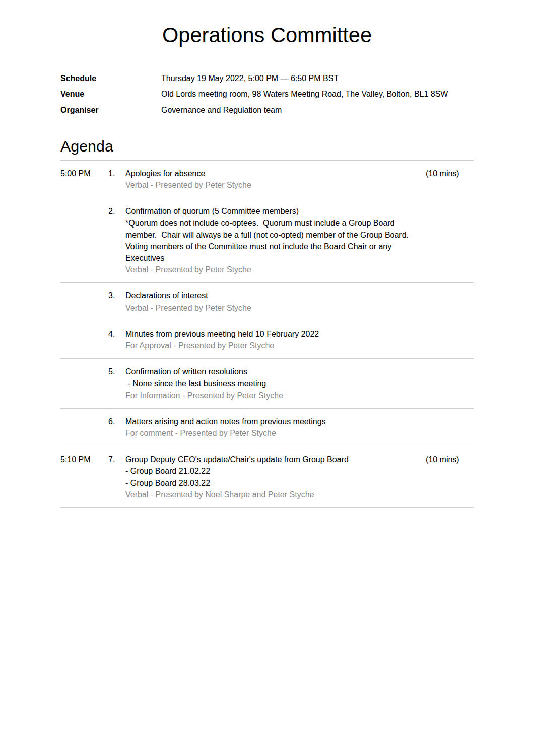Operations Committee
| Schedule | Thursday 19 May 2022, 5:00 PM — 6:50 PM BST |
| Venue | Old Lords meeting room, 98 Waters Meeting Road, The Valley, Bolton, BL1 8SW |
| Organiser | Governance and Regulation team |
Agenda
| 5:00 PM | 1. | Apologies for absence Verbal - Presented by Peter Styche | (10 mins) |
| | 2. | Confirmation of quorum (5 Committee members) *Quorum does not include co-optees. Quorum must include a Group Board member. Chair will always be a full (not co-opted) member of the Group Board. Voting members of the Committee must not include the Board Chair or any Executives Verbal - Presented by Peter Styche | |
| | 3. | Declarations of interest Verbal - Presented by Peter Styche | |
| | 4. | Minutes from previous meeting held 10 February 2022 For Approval - Presented by Peter Styche | |
| | 5. | Confirmation of written resolutions - None since the last business meeting For Information - Presented by Peter Styche | |
| | 6. | Matters arising and action notes from previous meetings For comment - Presented by Peter Styche | |
| 5:10 PM | 7. | Group Deputy CEO's update/Chair's update from Group Board - Group Board 21.02.22 - Group Board 28.03.22 Verbal - Presented by Noel Sharpe and Peter Styche | (10 mins) |